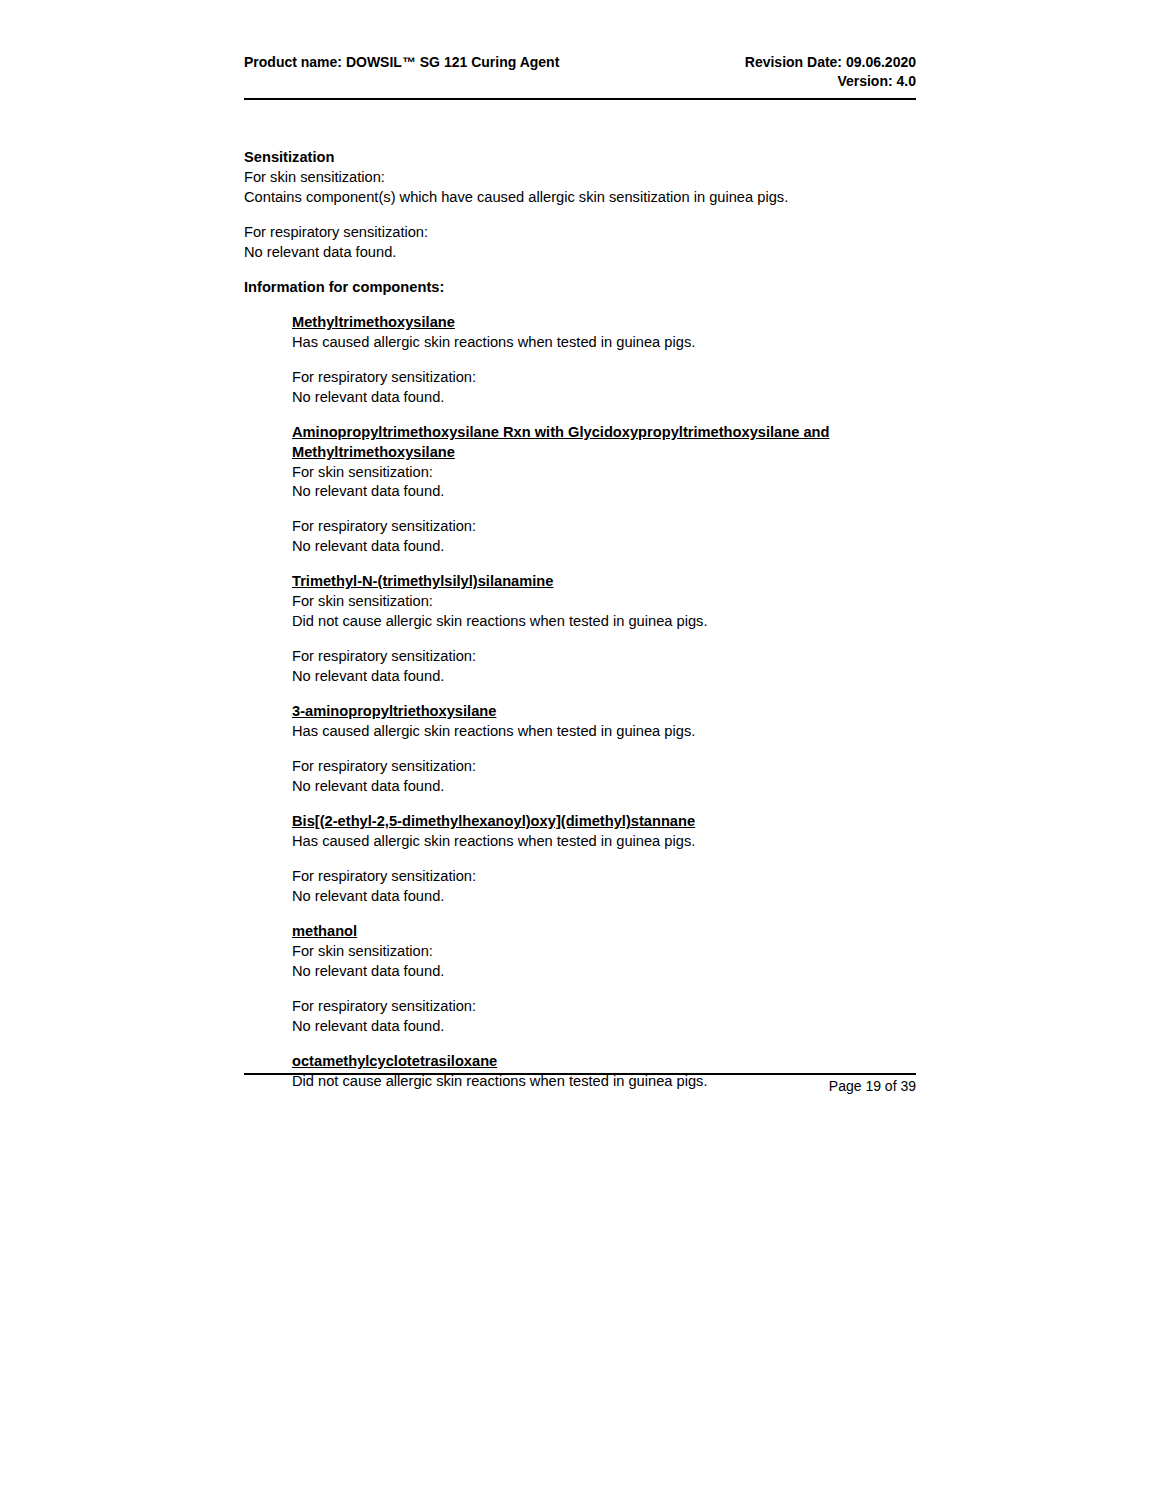Product name: DOWSIL™ SG 121 Curing Agent
Revision Date: 09.06.2020
Version: 4.0
Sensitization
For skin sensitization:
Contains component(s) which have caused allergic skin sensitization in guinea pigs.
For respiratory sensitization:
No relevant data found.
Information for components:
Methyltrimethoxysilane
Has caused allergic skin reactions when tested in guinea pigs.
For respiratory sensitization:
No relevant data found.
Aminopropyltrimethoxysilane Rxn with Glycidoxypropyltrimethoxysilane and
Methyltrimethoxysilane
For skin sensitization:
No relevant data found.
For respiratory sensitization:
No relevant data found.
Trimethyl-N-(trimethylsilyl)silanamine
For skin sensitization:
Did not cause allergic skin reactions when tested in guinea pigs.
For respiratory sensitization:
No relevant data found.
3-aminopropyltriethoxysilane
Has caused allergic skin reactions when tested in guinea pigs.
For respiratory sensitization:
No relevant data found.
Bis[(2-ethyl-2,5-dimethylhexanoyl)oxy](dimethyl)stannane
Has caused allergic skin reactions when tested in guinea pigs.
For respiratory sensitization:
No relevant data found.
methanol
For skin sensitization:
No relevant data found.
For respiratory sensitization:
No relevant data found.
octamethylcyclotetrasiloxane
Did not cause allergic skin reactions when tested in guinea pigs.
Page 19 of 39